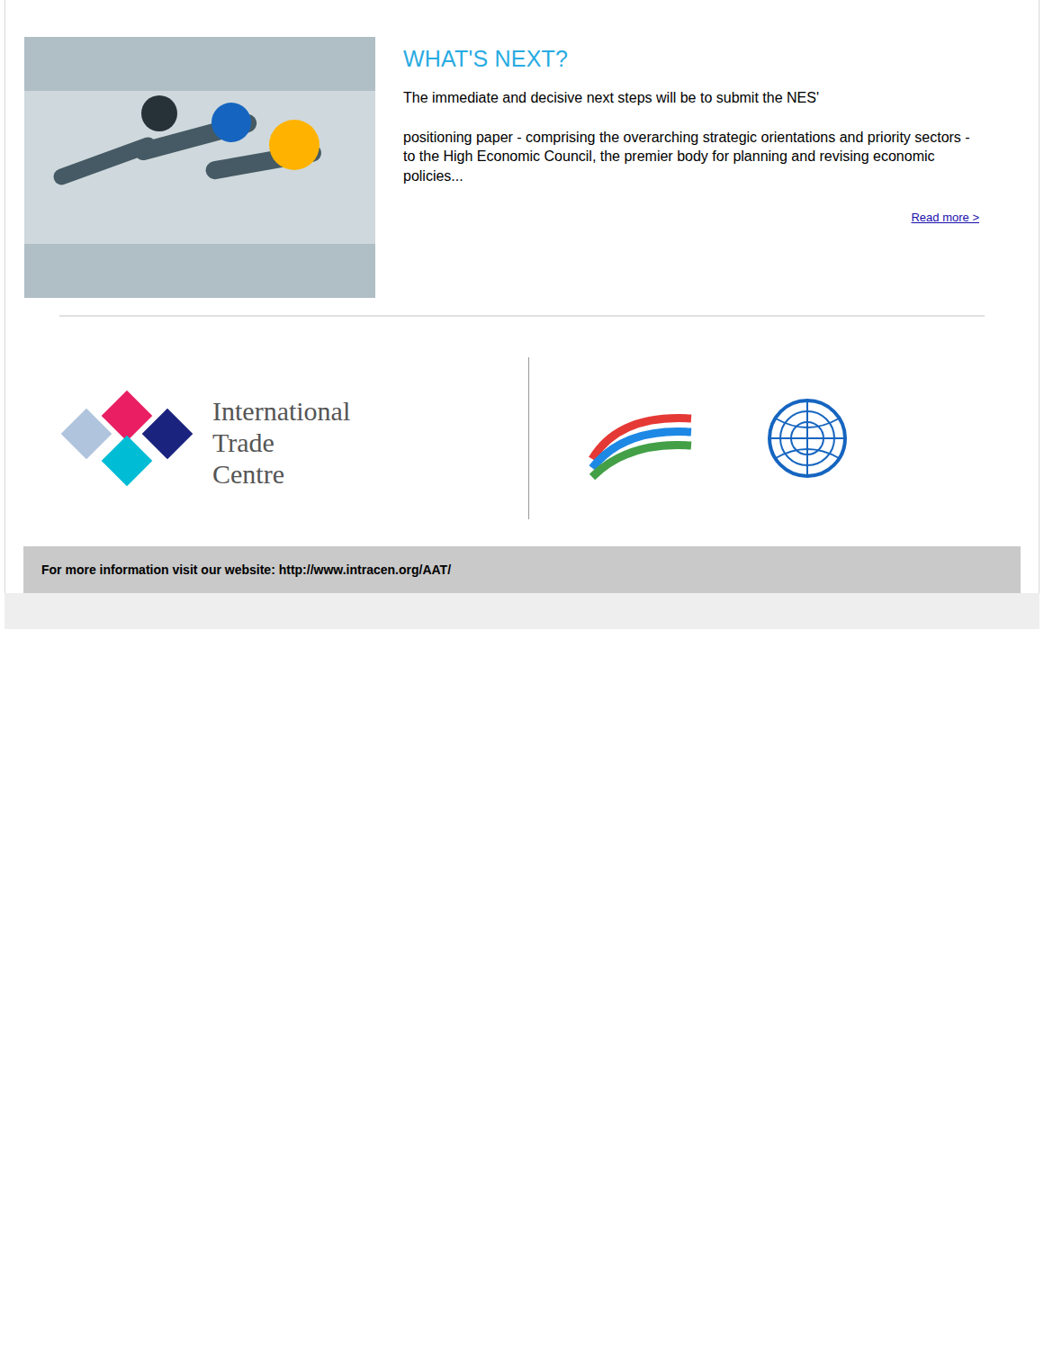| | WHAT'S NEXT? The immediate and decisive next steps will be to submit the NES' positioning paper - comprising the overarching strategic orientations and priority sectors - to the High Economic Council, the premier body for planning and revising economic policies... Read more > |
For more information visit our website: http://www.intracen.org/AAT/